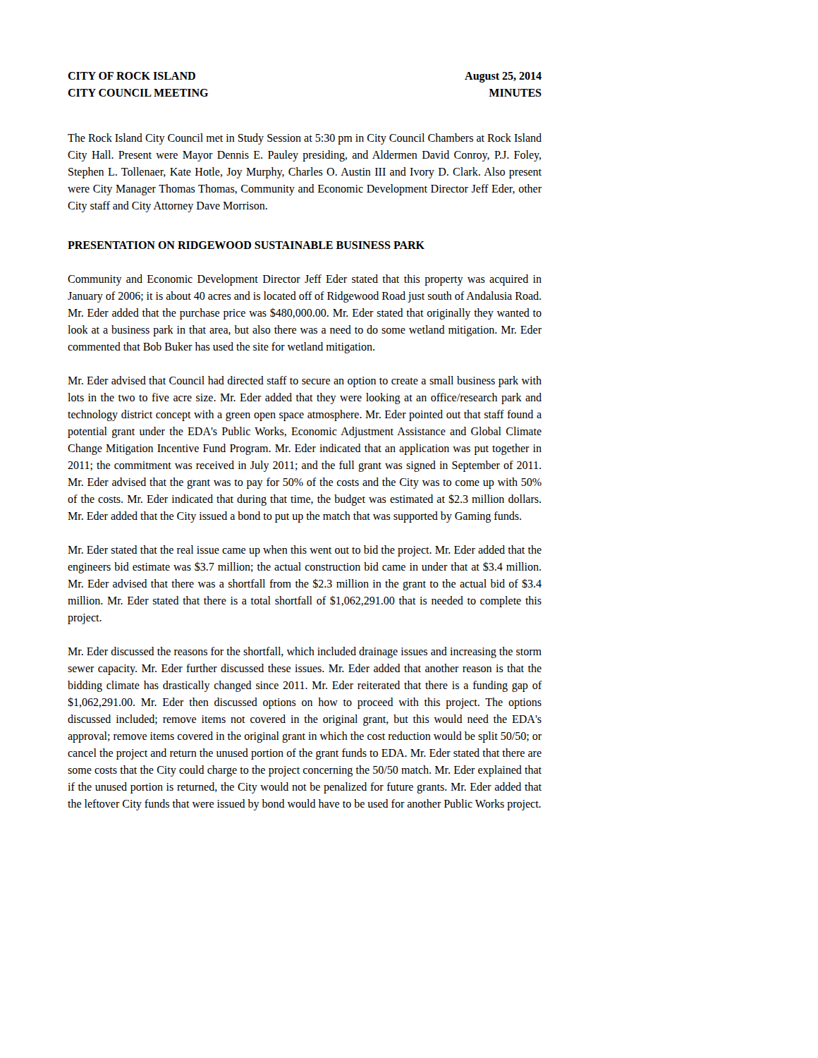CITY OF ROCK ISLAND
CITY COUNCIL MEETING
August 25, 2014
MINUTES
The Rock Island City Council met in Study Session at 5:30 pm in City Council Chambers at Rock Island City Hall. Present were Mayor Dennis E. Pauley presiding, and Aldermen David Conroy, P.J. Foley, Stephen L. Tollenaer, Kate Hotle, Joy Murphy, Charles O. Austin III and Ivory D. Clark. Also present were City Manager Thomas Thomas, Community and Economic Development Director Jeff Eder, other City staff and City Attorney Dave Morrison.
PRESENTATION ON RIDGEWOOD SUSTAINABLE BUSINESS PARK
Community and Economic Development Director Jeff Eder stated that this property was acquired in January of 2006; it is about 40 acres and is located off of Ridgewood Road just south of Andalusia Road. Mr. Eder added that the purchase price was $480,000.00. Mr. Eder stated that originally they wanted to look at a business park in that area, but also there was a need to do some wetland mitigation. Mr. Eder commented that Bob Buker has used the site for wetland mitigation.
Mr. Eder advised that Council had directed staff to secure an option to create a small business park with lots in the two to five acre size. Mr. Eder added that they were looking at an office/research park and technology district concept with a green open space atmosphere. Mr. Eder pointed out that staff found a potential grant under the EDA's Public Works, Economic Adjustment Assistance and Global Climate Change Mitigation Incentive Fund Program. Mr. Eder indicated that an application was put together in 2011; the commitment was received in July 2011; and the full grant was signed in September of 2011. Mr. Eder advised that the grant was to pay for 50% of the costs and the City was to come up with 50% of the costs. Mr. Eder indicated that during that time, the budget was estimated at $2.3 million dollars. Mr. Eder added that the City issued a bond to put up the match that was supported by Gaming funds.
Mr. Eder stated that the real issue came up when this went out to bid the project. Mr. Eder added that the engineers bid estimate was $3.7 million; the actual construction bid came in under that at $3.4 million. Mr. Eder advised that there was a shortfall from the $2.3 million in the grant to the actual bid of $3.4 million. Mr. Eder stated that there is a total shortfall of $1,062,291.00 that is needed to complete this project.
Mr. Eder discussed the reasons for the shortfall, which included drainage issues and increasing the storm sewer capacity. Mr. Eder further discussed these issues. Mr. Eder added that another reason is that the bidding climate has drastically changed since 2011. Mr. Eder reiterated that there is a funding gap of $1,062,291.00. Mr. Eder then discussed options on how to proceed with this project. The options discussed included; remove items not covered in the original grant, but this would need the EDA's approval; remove items covered in the original grant in which the cost reduction would be split 50/50; or cancel the project and return the unused portion of the grant funds to EDA. Mr. Eder stated that there are some costs that the City could charge to the project concerning the 50/50 match. Mr. Eder explained that if the unused portion is returned, the City would not be penalized for future grants. Mr. Eder added that the leftover City funds that were issued by bond would have to be used for another Public Works project.